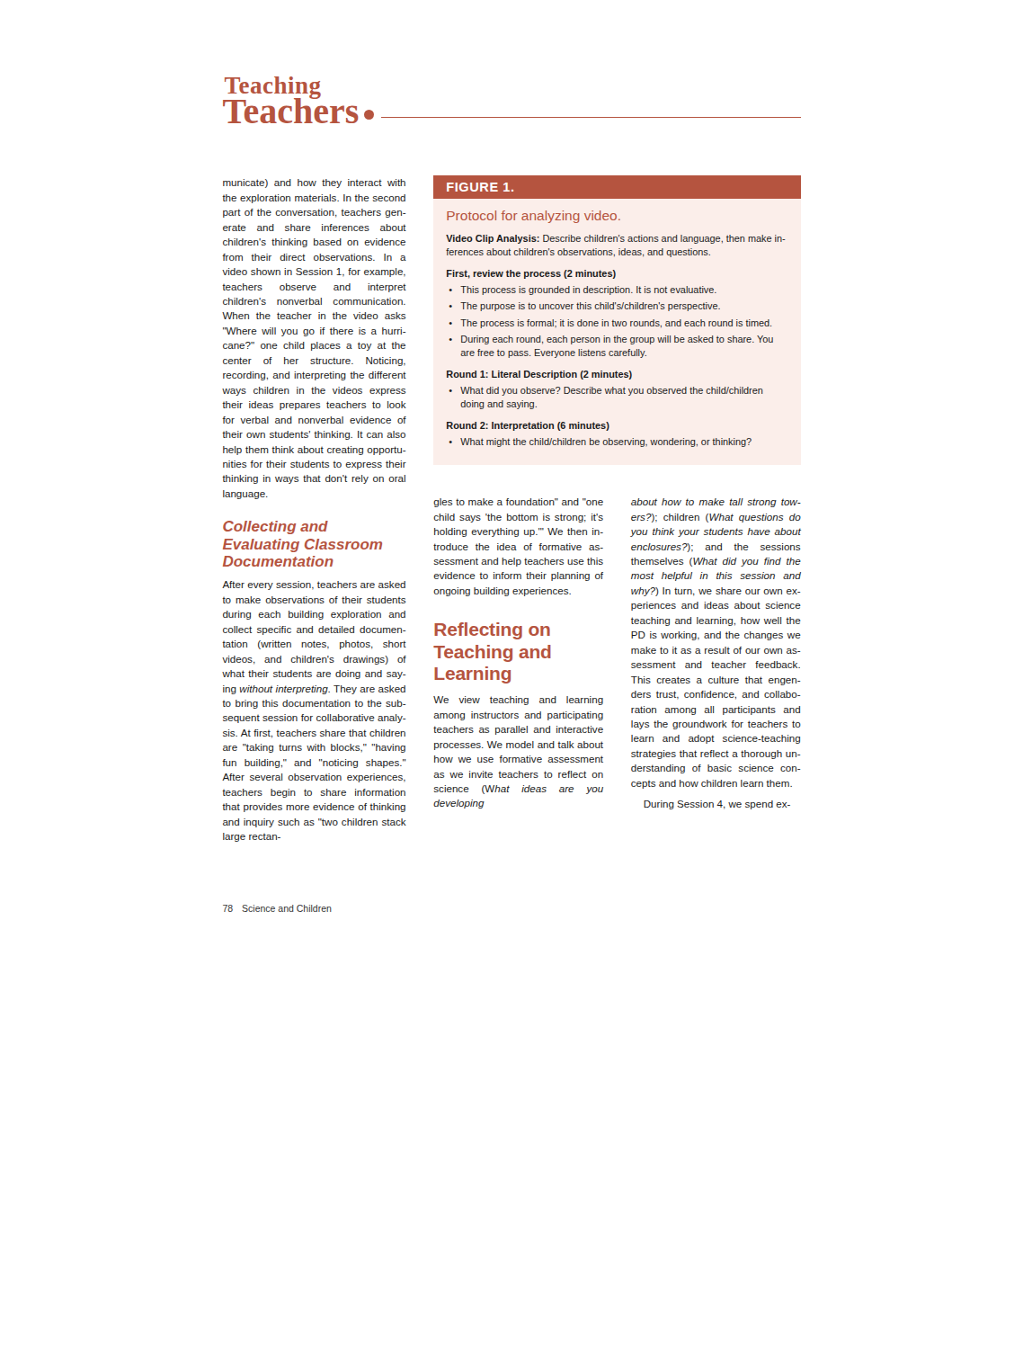Teaching
Teachers
municate) and how they interact with the exploration materials. In the second part of the conversation, teachers generate and share inferences about children's thinking based on evidence from their direct observations. In a video shown in Session 1, for example, teachers observe and interpret children's nonverbal communication. When the teacher in the video asks "Where will you go if there is a hurricane?" one child places a toy at the center of her structure. Noticing, recording, and interpreting the different ways children in the videos express their ideas prepares teachers to look for verbal and nonverbal evidence of their own students' thinking. It can also help them think about creating opportunities for their students to express their thinking in ways that don't rely on oral language.
Collecting and
Evaluating Classroom
Documentation
After every session, teachers are asked to make observations of their students during each building exploration and collect specific and detailed documentation (written notes, photos, short videos, and children's drawings) of what their students are doing and saying without interpreting. They are asked to bring this documentation to the subsequent session for collaborative analysis. At first, teachers share that children are "taking turns with blocks," "having fun building," and "noticing shapes." After several observation experiences, teachers begin to share information that provides more evidence of thinking and inquiry such as "two children stack large rectan-
FIGURE 1.
Protocol for analyzing video.
Video Clip Analysis: Describe children's actions and language, then make inferences about children's observations, ideas, and questions.
First, review the process (2 minutes)
This process is grounded in description. It is not evaluative.
The purpose is to uncover this child's/children's perspective.
The process is formal; it is done in two rounds, and each round is timed.
During each round, each person in the group will be asked to share. You are free to pass. Everyone listens carefully.
Round 1: Literal Description (2 minutes)
What did you observe? Describe what you observed the child/children doing and saying.
Round 2: Interpretation (6 minutes)
What might the child/children be observing, wondering, or thinking?
gles to make a foundation" and "one child says 'the bottom is strong; it's holding everything up.'" We then introduce the idea of formative assessment and help teachers use this evidence to inform their planning of ongoing building experiences.
Reflecting on
Teaching and
Learning
We view teaching and learning among instructors and participating teachers as parallel and interactive processes. We model and talk about how we use formative assessment as we invite teachers to reflect on science (What ideas are you developing
about how to make tall strong towers?); children (What questions do you think your students have about enclosures?); and the sessions themselves (What did you find the most helpful in this session and why?) In turn, we share our own experiences and ideas about science teaching and learning, how well the PD is working, and the changes we make to it as a result of our own assessment and teacher feedback. This creates a culture that engenders trust, confidence, and collaboration among all participants and lays the groundwork for teachers to learn and adopt science-teaching strategies that reflect a thorough understanding of basic science concepts and how children learn them.
During Session 4, we spend ex-
78 Science and Children